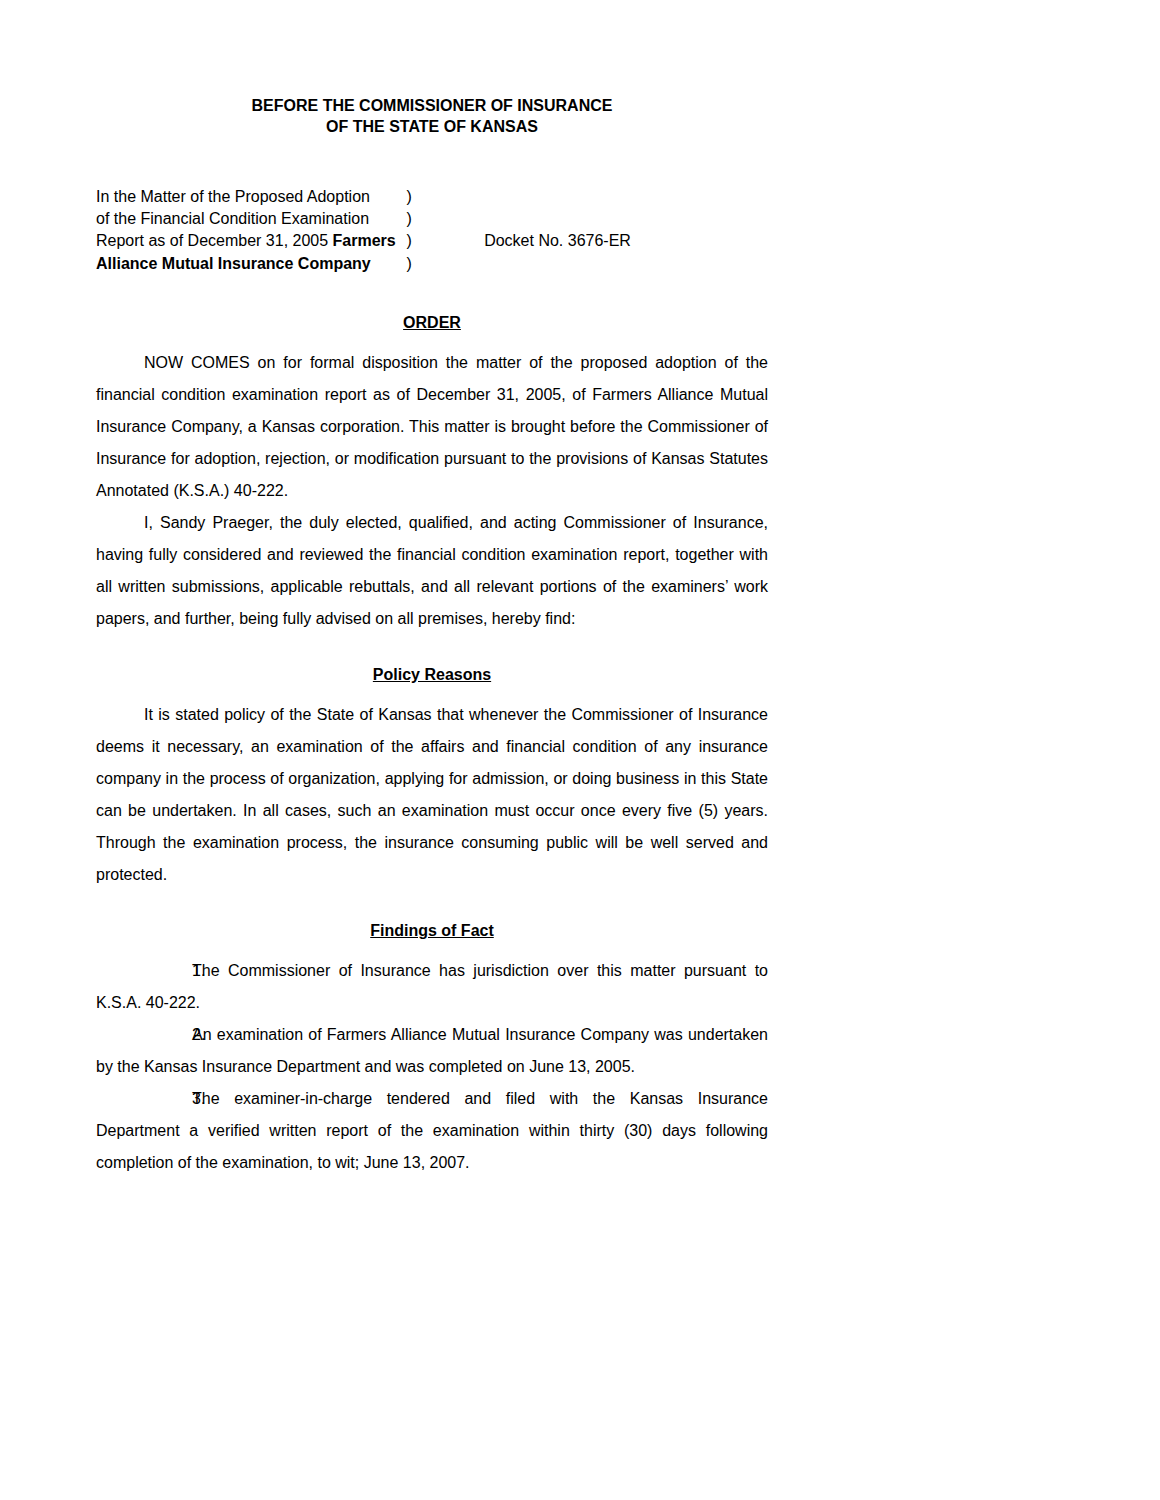BEFORE THE COMMISSIONER OF INSURANCE
OF THE STATE OF KANSAS
| In the Matter of the Proposed Adoption | ) | |
| of the Financial Condition Examination | ) | |
| Report as of December 31, 2005 Farmers | ) | Docket No. 3676-ER |
| Alliance Mutual Insurance Company | ) | |
ORDER
NOW COMES on for formal disposition the matter of the proposed adoption of the financial condition examination report as of December 31, 2005, of Farmers Alliance Mutual Insurance Company, a Kansas corporation. This matter is brought before the Commissioner of Insurance for adoption, rejection, or modification pursuant to the provisions of Kansas Statutes Annotated (K.S.A.) 40-222.
I, Sandy Praeger, the duly elected, qualified, and acting Commissioner of Insurance, having fully considered and reviewed the financial condition examination report, together with all written submissions, applicable rebuttals, and all relevant portions of the examiners’ work papers, and further, being fully advised on all premises, hereby find:
Policy Reasons
It is stated policy of the State of Kansas that whenever the Commissioner of Insurance deems it necessary, an examination of the affairs and financial condition of any insurance company in the process of organization, applying for admission, or doing business in this State can be undertaken. In all cases, such an examination must occur once every five (5) years. Through the examination process, the insurance consuming public will be well served and protected.
Findings of Fact
1. The Commissioner of Insurance has jurisdiction over this matter pursuant to K.S.A. 40-222.
2. An examination of Farmers Alliance Mutual Insurance Company was undertaken by the Kansas Insurance Department and was completed on June 13, 2005.
3. The examiner-in-charge tendered and filed with the Kansas Insurance Department a verified written report of the examination within thirty (30) days following completion of the examination, to wit; June 13, 2007.